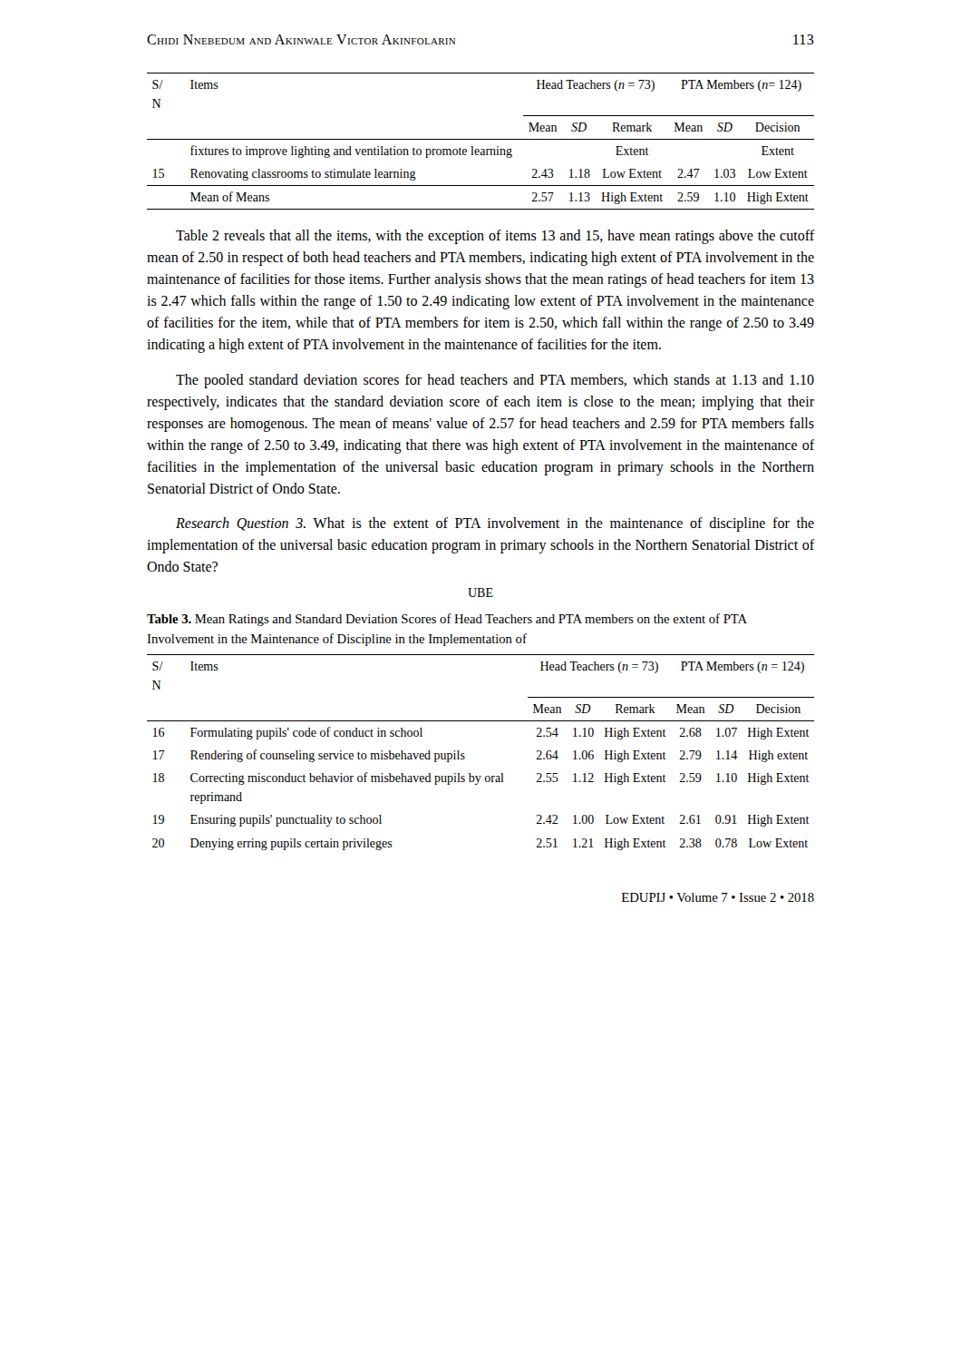Chidi Nnebedum and Akinwale Victor Akinfolarin 113
| S/ N | Items | Head Teachers ( n = 73) | PTA Members ( n = 124) |
| --- | --- | --- | --- |
| | | Mean | SD | Remark | Mean | SD | Decision |
| | fixtures to improve lighting and ventilation to promote learning | | | Extent | | | Extent |
| 15 | Renovating classrooms to stimulate learning | 2.43 | 1.18 | Low Extent | 2.47 | 1.03 | Low Extent |
| | Mean of Means | 2.57 | 1.13 | High Extent | 2.59 | 1.10 | High Extent |
Table 2 reveals that all the items, with the exception of items 13 and 15, have mean ratings above the cutoff mean of 2.50 in respect of both head teachers and PTA members, indicating high extent of PTA involvement in the maintenance of facilities for those items. Further analysis shows that the mean ratings of head teachers for item 13 is 2.47 which falls within the range of 1.50 to 2.49 indicating low extent of PTA involvement in the maintenance of facilities for the item, while that of PTA members for item is 2.50, which fall within the range of 2.50 to 3.49 indicating a high extent of PTA involvement in the maintenance of facilities for the item.
The pooled standard deviation scores for head teachers and PTA members, which stands at 1.13 and 1.10 respectively, indicates that the standard deviation score of each item is close to the mean; implying that their responses are homogenous. The mean of means' value of 2.57 for head teachers and 2.59 for PTA members falls within the range of 2.50 to 3.49, indicating that there was high extent of PTA involvement in the maintenance of facilities in the implementation of the universal basic education program in primary schools in the Northern Senatorial District of Ondo State.
Research Question 3. What is the extent of PTA involvement in the maintenance of discipline for the implementation of the universal basic education program in primary schools in the Northern Senatorial District of Ondo State?
Table 3. Mean Ratings and Standard Deviation Scores of Head Teachers and PTA members on the extent of PTA Involvement in the Maintenance of Discipline in the Implementation of
| S/ N | Items | Head Teachers ( n = 73) | PTA Members ( n = 124) |
| --- | --- | --- | --- |
| | | Mean | SD | Remark | Mean | SD | Decision |
| 16 | Formulating pupils' code of conduct in school | 2.54 | 1.10 | High Extent | 2.68 | 1.07 | High Extent |
| 17 | Rendering of counseling service to misbehaved pupils | 2.64 | 1.06 | High Extent | 2.79 | 1.14 | High extent |
| 18 | Correcting misconduct behavior of misbehaved pupils by oral reprimand | 2.55 | 1.12 | High Extent | 2.59 | 1.10 | High Extent |
| 19 | Ensuring pupils' punctuality to school | 2.42 | 1.00 | Low Extent | 2.61 | 0.91 | High Extent |
| 20 | Denying erring pupils certain privileges | 2.51 | 1.21 | High Extent | 2.38 | 0.78 | Low Extent |
EDUPIJ • Volume 7 • Issue 2 • 2018